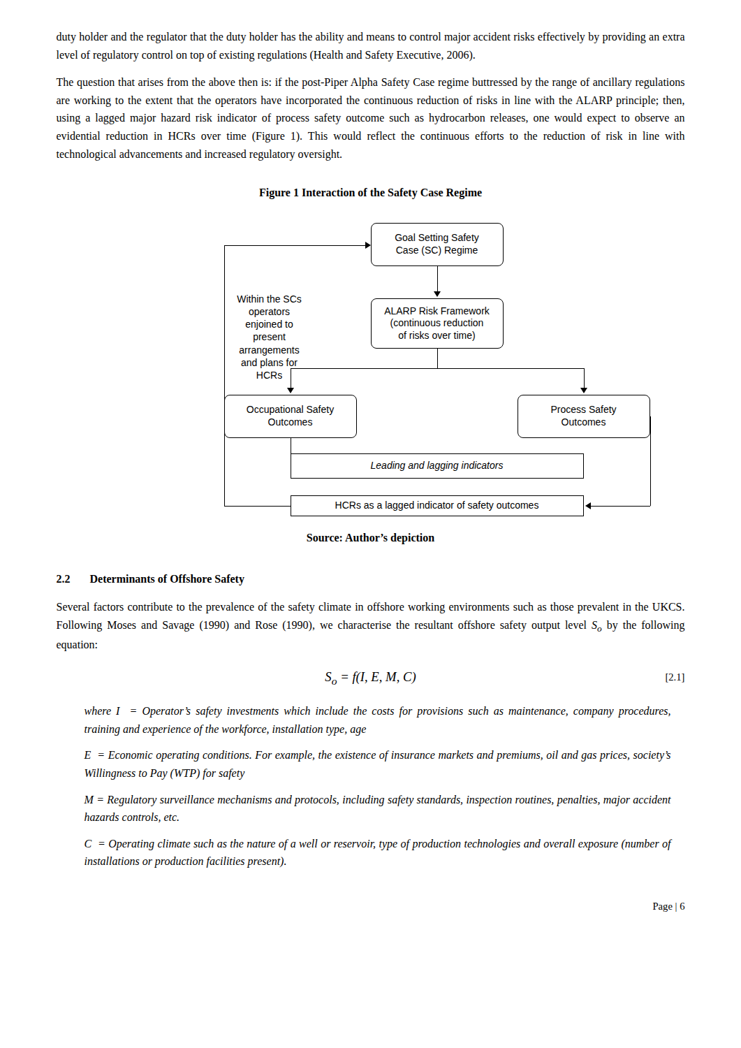duty holder and the regulator that the duty holder has the ability and means to control major accident risks effectively by providing an extra level of regulatory control on top of existing regulations (Health and Safety Executive, 2006).
The question that arises from the above then is: if the post-Piper Alpha Safety Case regime buttressed by the range of ancillary regulations are working to the extent that the operators have incorporated the continuous reduction of risks in line with the ALARP principle; then, using a lagged major hazard risk indicator of process safety outcome such as hydrocarbon releases, one would expect to observe an evidential reduction in HCRs over time (Figure 1). This would reflect the continuous efforts to the reduction of risk in line with technological advancements and increased regulatory oversight.
Figure 1 Interaction of the Safety Case Regime
Goal Setting Safety
Case (SC) Regime
ALARP Risk Framework
(continuous reduction
of risks over time)
Occupational Safety
Outcomes
Process Safety
Outcomes
Leading and lagging indicators
HCRs as a lagged indicator of safety outcomes
Within the SCs
operators
enjoined to
present
arrangements
and plans for
HCRs
Source: Author’s depiction
2.2 Determinants of Offshore Safety
Several factors contribute to the prevalence of the safety climate in offshore working environments such as those prevalent in the UKCS. Following Moses and Savage (1990) and Rose (1990), we characterise the resultant offshore safety output level So by the following equation:
So = f(I, E, M, C) [2.1]
where I = Operator’s safety investments which include the costs for provisions such as maintenance, company procedures, training and experience of the workforce, installation type, age
E = Economic operating conditions. For example, the existence of insurance markets and premiums, oil and gas prices, society’s Willingness to Pay (WTP) for safety
M = Regulatory surveillance mechanisms and protocols, including safety standards, inspection routines, penalties, major accident hazards controls, etc.
C = Operating climate such as the nature of a well or reservoir, type of production technologies and overall exposure (number of installations or production facilities present).
Page | 6